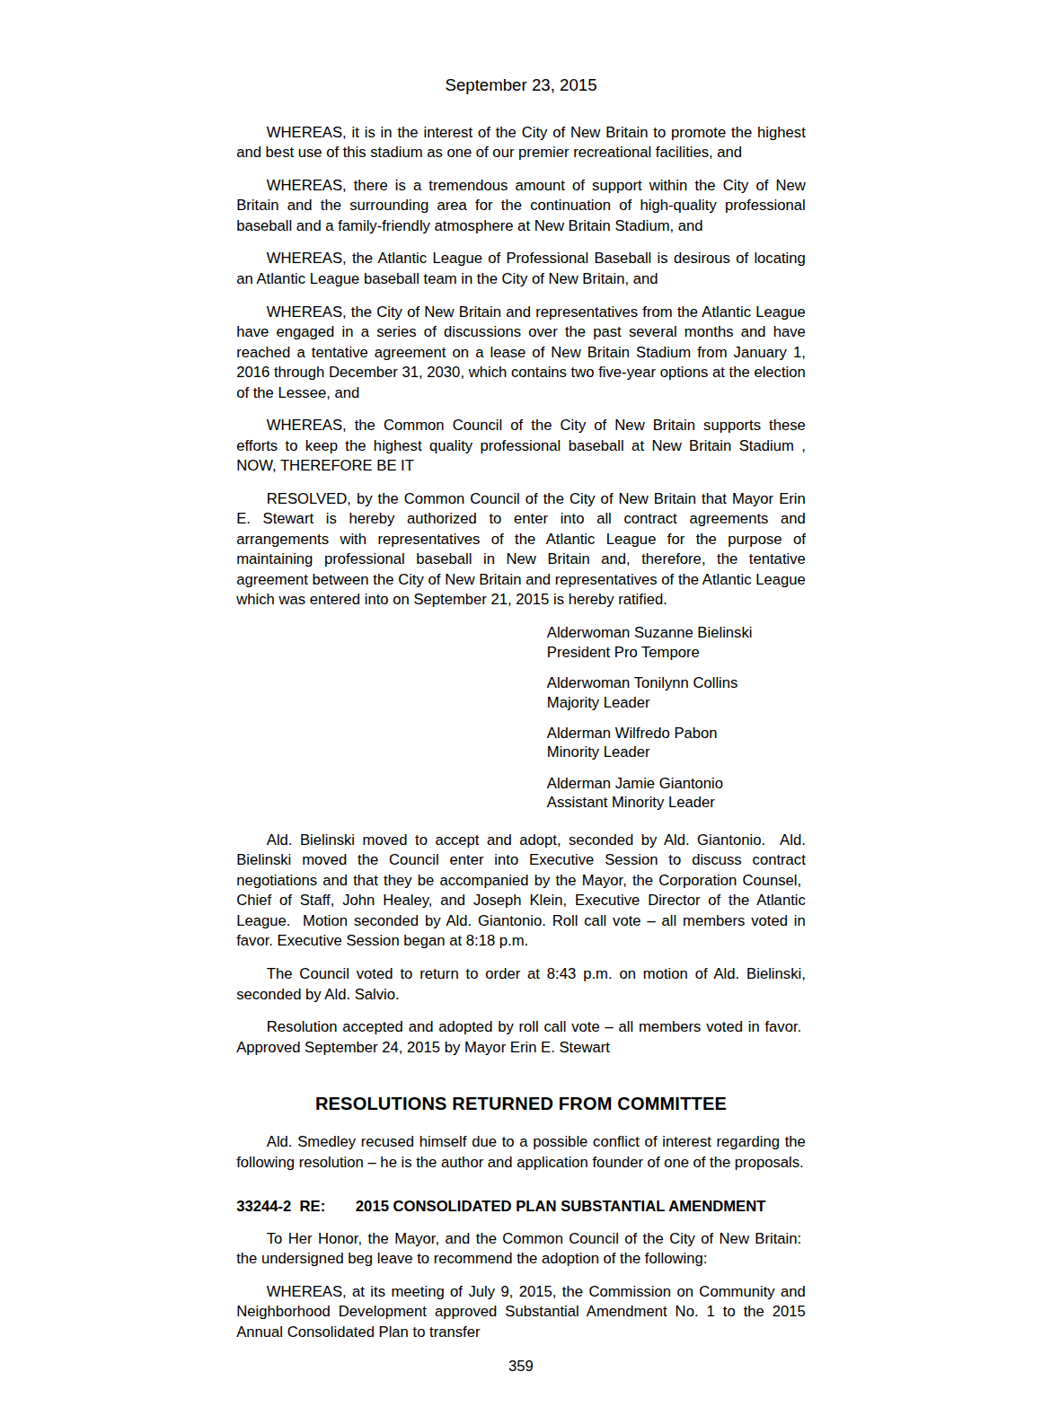September 23, 2015
WHEREAS, it is in the interest of the City of New Britain to promote the highest and best use of this stadium as one of our premier recreational facilities, and
WHEREAS, there is a tremendous amount of support within the City of New Britain and the surrounding area for the continuation of high-quality professional baseball and a family-friendly atmosphere at New Britain Stadium, and
WHEREAS, the Atlantic League of Professional Baseball is desirous of locating an Atlantic League baseball team in the City of New Britain, and
WHEREAS, the City of New Britain and representatives from the Atlantic League have engaged in a series of discussions over the past several months and have reached a tentative agreement on a lease of New Britain Stadium from January 1, 2016 through December 31, 2030, which contains two five-year options at the election of the Lessee, and
WHEREAS, the Common Council of the City of New Britain supports these efforts to keep the highest quality professional baseball at New Britain Stadium , NOW, THEREFORE BE IT
RESOLVED, by the Common Council of the City of New Britain that Mayor Erin E. Stewart is hereby authorized to enter into all contract agreements and arrangements with representatives of the Atlantic League for the purpose of maintaining professional baseball in New Britain and, therefore, the tentative agreement between the City of New Britain and representatives of the Atlantic League which was entered into on September 21, 2015 is hereby ratified.
Alderwoman Suzanne Bielinski
President Pro Tempore
Alderwoman Tonilynn Collins
Majority Leader
Alderman Wilfredo Pabon
Minority Leader
Alderman Jamie Giantonio
Assistant Minority Leader
Ald. Bielinski moved to accept and adopt, seconded by Ald. Giantonio. Ald. Bielinski moved the Council enter into Executive Session to discuss contract negotiations and that they be accompanied by the Mayor, the Corporation Counsel, Chief of Staff, John Healey, and Joseph Klein, Executive Director of the Atlantic League. Motion seconded by Ald. Giantonio. Roll call vote – all members voted in favor. Executive Session began at 8:18 p.m.
The Council voted to return to order at 8:43 p.m. on motion of Ald. Bielinski, seconded by Ald. Salvio.
Resolution accepted and adopted by roll call vote – all members voted in favor. Approved September 24, 2015 by Mayor Erin E. Stewart
RESOLUTIONS RETURNED FROM COMMITTEE
Ald. Smedley recused himself due to a possible conflict of interest regarding the following resolution – he is the author and application founder of one of the proposals.
33244-2 RE: 2015 CONSOLIDATED PLAN SUBSTANTIAL AMENDMENT
To Her Honor, the Mayor, and the Common Council of the City of New Britain: the undersigned beg leave to recommend the adoption of the following:
WHEREAS, at its meeting of July 9, 2015, the Commission on Community and Neighborhood Development approved Substantial Amendment No. 1 to the 2015 Annual Consolidated Plan to transfer
359